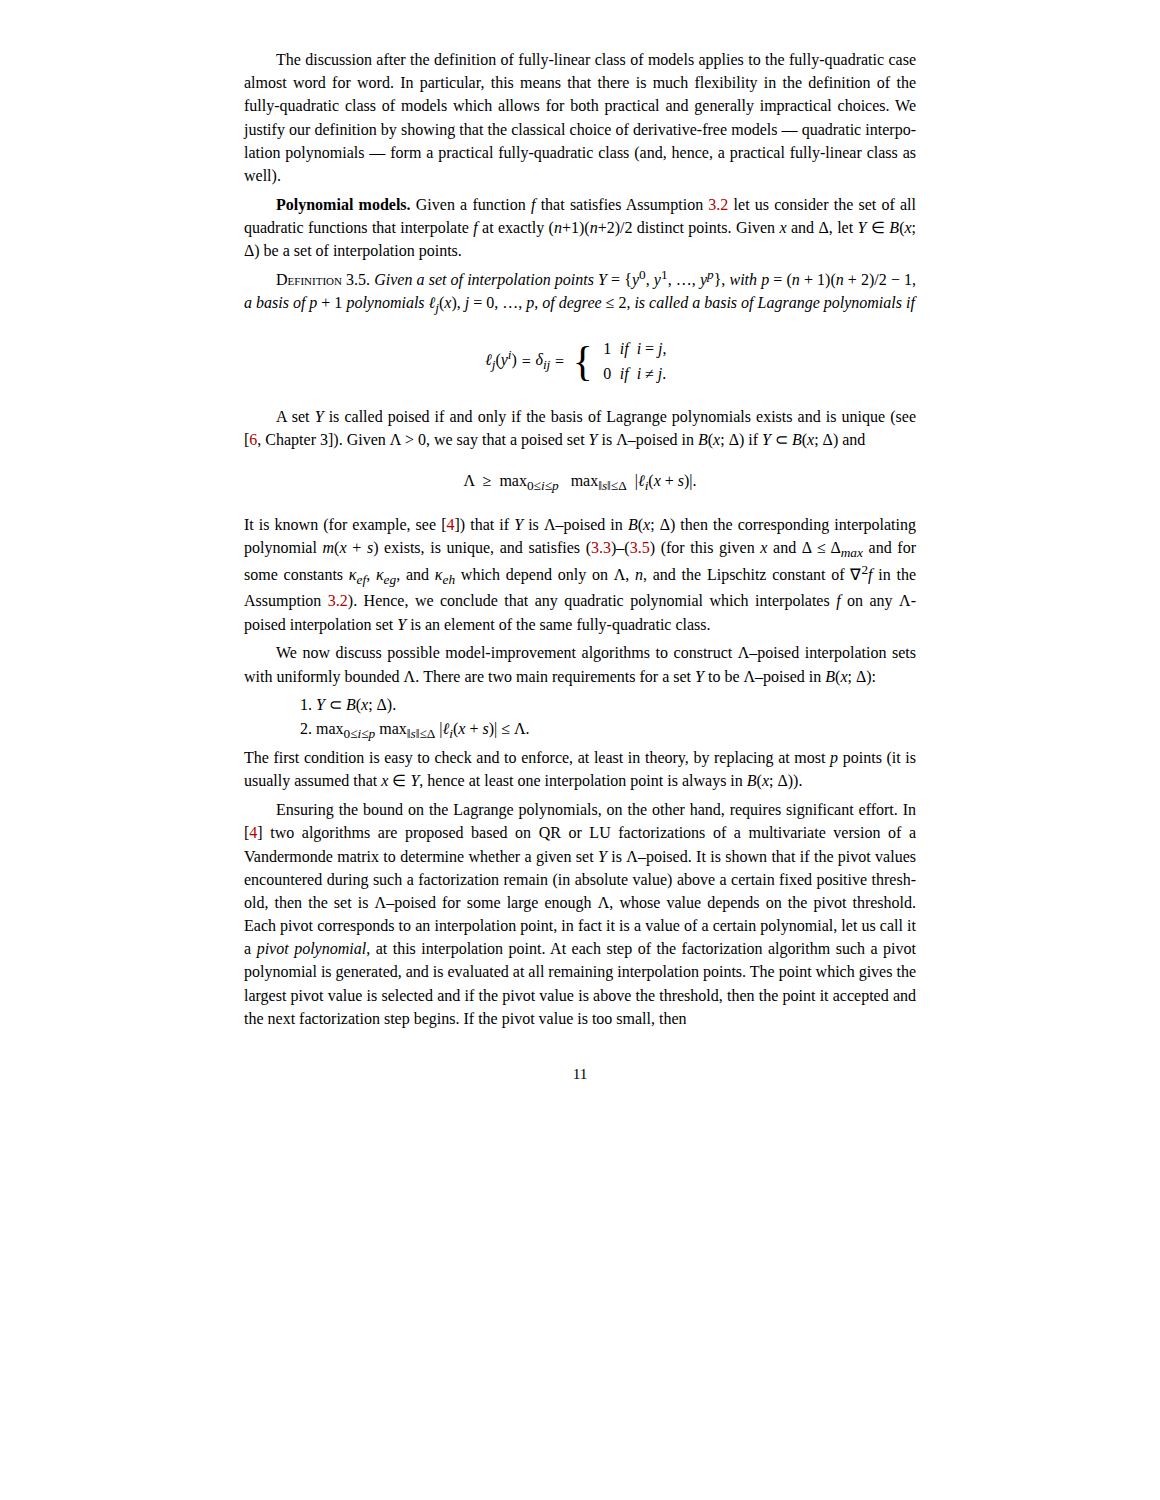The discussion after the definition of fully-linear class of models applies to the fully-quadratic case almost word for word. In particular, this means that there is much flexibility in the definition of the fully-quadratic class of models which allows for both practical and generally impractical choices. We justify our definition by showing that the classical choice of derivative-free models — quadratic interpolation polynomials — form a practical fully-quadratic class (and, hence, a practical fully-linear class as well).
Polynomial models. Given a function f that satisfies Assumption 3.2 let us consider the set of all quadratic functions that interpolate f at exactly (n+1)(n+2)/2 distinct points. Given x and Δ, let Y ∈ B(x; Δ) be a set of interpolation points.
Definition 3.5. Given a set of interpolation points Y = {y0, y1, …, yp}, with p = (n + 1)(n + 2)/2 − 1, a basis of p + 1 polynomials ℓj(x), j = 0, …, p, of degree ≤ 2, is called a basis of Lagrange polynomials if
| ℓ j ( y i ) | = | δ ij | = | { | / 1 / if i = j , / / 0 / if i ≠ j . / |
A set Y is called poised if and only if the basis of Lagrange polynomials exists and is unique (see [6, Chapter 3]). Given Λ > 0, we say that a poised set Y is Λ–poised in B(x; Δ) if Y ⊂ B(x; Δ) and
Λ ≥ max0≤i≤p max‖s‖≤Δ |ℓi(x + s)|.
It is known (for example, see [4]) that if Y is Λ–poised in B(x; Δ) then the corresponding interpolating polynomial m(x + s) exists, is unique, and satisfies (3.3)–(3.5) (for this given x and Δ ≤ Δmax and for some constants κef, κeg, and κeh which depend only on Λ, n, and the Lipschitz constant of ∇2f in the Assumption 3.2). Hence, we conclude that any quadratic polynomial which interpolates f on any Λ-poised interpolation set Y is an element of the same fully-quadratic class.
We now discuss possible model-improvement algorithms to construct Λ–poised interpolation sets with uniformly bounded Λ. There are two main requirements for a set Y to be Λ–poised in B(x; Δ):
Y ⊂ B(x; Δ).
max0≤i≤p max‖s‖≤Δ |ℓi(x + s)| ≤ Λ.
The first condition is easy to check and to enforce, at least in theory, by replacing at most p points (it is usually assumed that x ∈ Y, hence at least one interpolation point is always in B(x; Δ)).
Ensuring the bound on the Lagrange polynomials, on the other hand, requires significant effort. In [4] two algorithms are proposed based on QR or LU factorizations of a multivariate version of a Vandermonde matrix to determine whether a given set Y is Λ–poised. It is shown that if the pivot values encountered during such a factorization remain (in absolute value) above a certain fixed positive threshold, then the set is Λ–poised for some large enough Λ, whose value depends on the pivot threshold. Each pivot corresponds to an interpolation point, in fact it is a value of a certain polynomial, let us call it a pivot polynomial, at this interpolation point. At each step of the factorization algorithm such a pivot polynomial is generated, and is evaluated at all remaining interpolation points. The point which gives the largest pivot value is selected and if the pivot value is above the threshold, then the point it accepted and the next factorization step begins. If the pivot value is too small, then
11